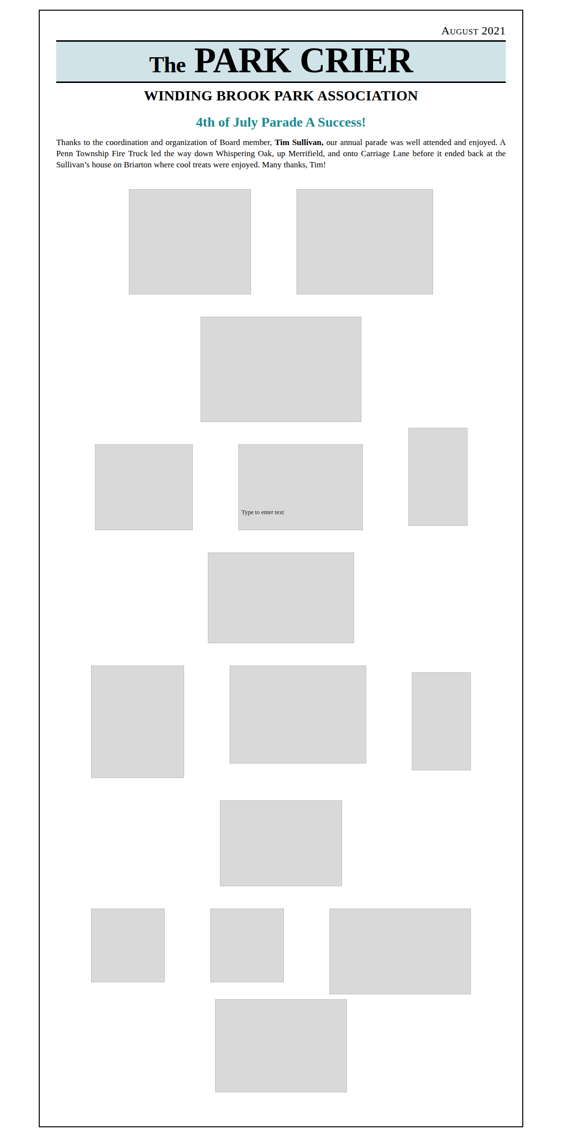August 2021
The PARK CRIER
WINDING BROOK PARK ASSOCIATION
4th of July Parade A Success!
Thanks to the coordination and organization of Board member, Tim Sullivan, our annual parade was well attended and enjoyed. A Penn Township Fire Truck led the way down Whispering Oak, up Merrifield, and onto Carriage Lane before it ended back at the Sullivan’s house on Briarton where cool treats were enjoyed. Many thanks, Tim!
Type to enter text